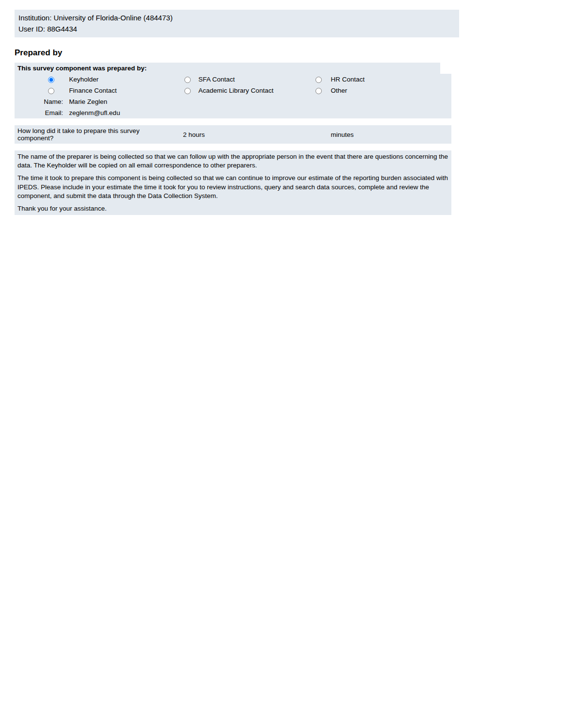Institution: University of Florida-Online (484473)
User ID: 88G4434
Prepared by
| This survey component was prepared by: |
| | | Keyholder | | SFA Contact | | HR Contact | |
| | | Finance Contact | | Academic Library Contact | | Other | |
| Name: | Marie Zeglen | |
| Email: | zeglenm@ufl.edu | |
| How long did it take to prepare this survey component? | 2 hours | | minutes | |
| The name of the preparer is being collected so that we can follow up with the appropriate person in the event that there are questions concerning the data. The Keyholder will be copied on all email correspondence to other preparers. |
| The time it took to prepare this component is being collected so that we can continue to improve our estimate of the reporting burden associated with IPEDS. Please include in your estimate the time it took for you to review instructions, query and search data sources, complete and review the component, and submit the data through the Data Collection System. |
| Thank you for your assistance. |